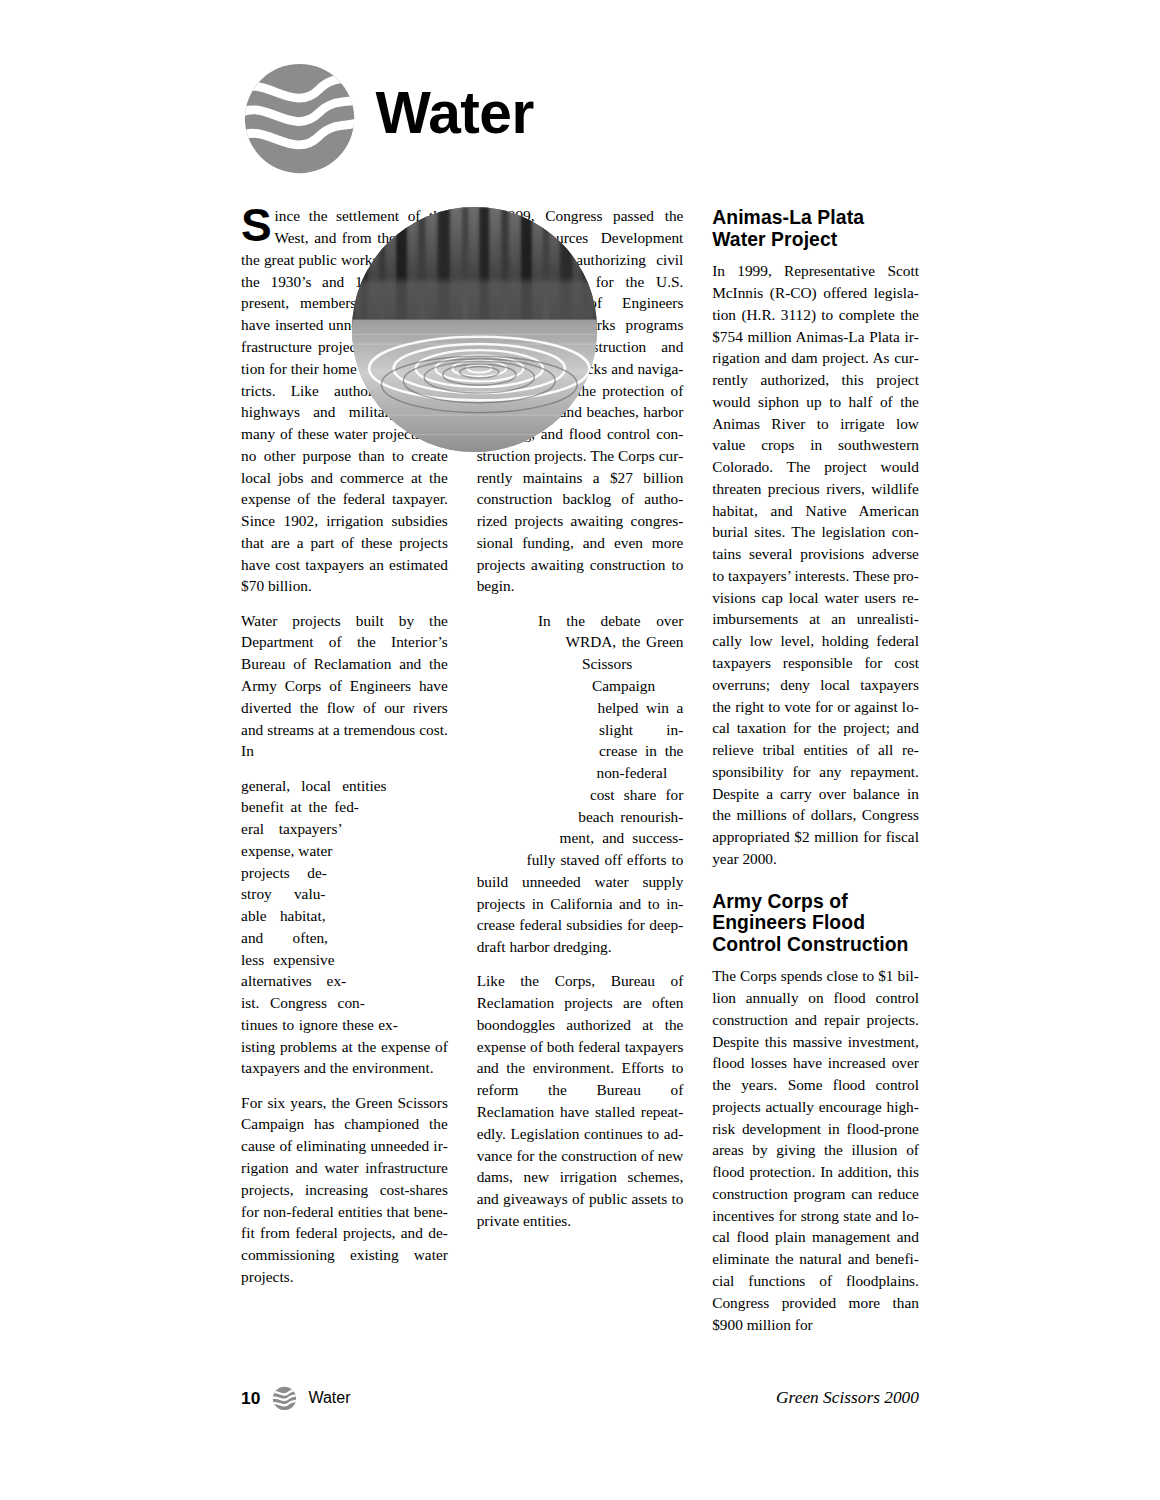Water
Since the settlement of the West, and from the days of the great public works projects of the 1930’s and 1940’s to the present, members of Congress have inserted unneeded water infrastructure projects into legislation for their home states and districts. Like authorization for highways and military bases, many of these water projects had no other purpose than to create local jobs and commerce at the expense of the federal taxpayer. Since 1902, irrigation subsidies that are a part of these projects have cost taxpayers an estimated $70 billion.
Water projects built by the Department of the Interior’s Bureau of Reclamation and the Army Corps of Engineers have diverted the flow of our rivers and streams at a tremendous cost. In
general, local entities benefit at the federal taxpayers’ expense, water projects destroy valuable habitat, and often, less expensive alternatives exist. Congress continues to ignore these existing problems at the expense of taxpayers and the environment.
For six years, the Green Scissors Campaign has championed the cause of eliminating unneeded irrigation and water infrastructure projects, increasing cost-shares for non-federal entities that benefit from federal projects, and decommissioning existing water projects.
In 1999, Congress passed the Water Resources Development Act (WRDA) authorizing civil works programs for the U.S. Army Corps of Engineers (Corps). Civil works programs include the construction and maintenance of locks and navigable waterways, the protection of coastal areas and beaches, harbor dredging, and flood control construction projects. The Corps currently maintains a $27 billion construction backlog of authorized projects awaiting congressional funding, and even more projects awaiting construction to begin.
In the debate over WRDA, the Green Scissors Campaign helped win a slight increase in the non-federal cost share for beach renourishment, and successfully staved off efforts to build unneeded water supply projects in California and to increase federal subsidies for deep-draft harbor dredging.
Like the Corps, Bureau of Reclamation projects are often boondoggles authorized at the expense of both federal taxpayers and the environment. Efforts to reform the Bureau of Reclamation have stalled repeatedly. Legislation continues to advance for the construction of new dams, new irrigation schemes, and giveaways of public assets to private entities.
Animas-La Plata
Water Project
In 1999, Representative Scott McInnis (R-CO) offered legislation (H.R. 3112) to complete the $754 million Animas-La Plata irrigation and dam project. As currently authorized, this project would siphon up to half of the Animas River to irrigate low value crops in southwestern Colorado. The project would threaten precious rivers, wildlife habitat, and Native American burial sites. The legislation contains several provisions adverse to taxpayers’ interests. These provisions cap local water users reimbursements at an unrealistically low level, holding federal taxpayers responsible for cost overruns; deny local taxpayers the right to vote for or against local taxation for the project; and relieve tribal entities of all responsibility for any repayment. Despite a carry over balance in the millions of dollars, Congress appropriated $2 million for fiscal year 2000.
Army Corps of
Engineers Flood
Control Construction
The Corps spends close to $1 billion annually on flood control construction and repair projects. Despite this massive investment, flood losses have increased over the years. Some flood control projects actually encourage high-risk development in flood-prone areas by giving the illusion of flood protection. In addition, this construction program can reduce incentives for strong state and local flood plain management and eliminate the natural and beneficial functions of floodplains. Congress provided more than $900 million for
10 Water
Green Scissors 2000